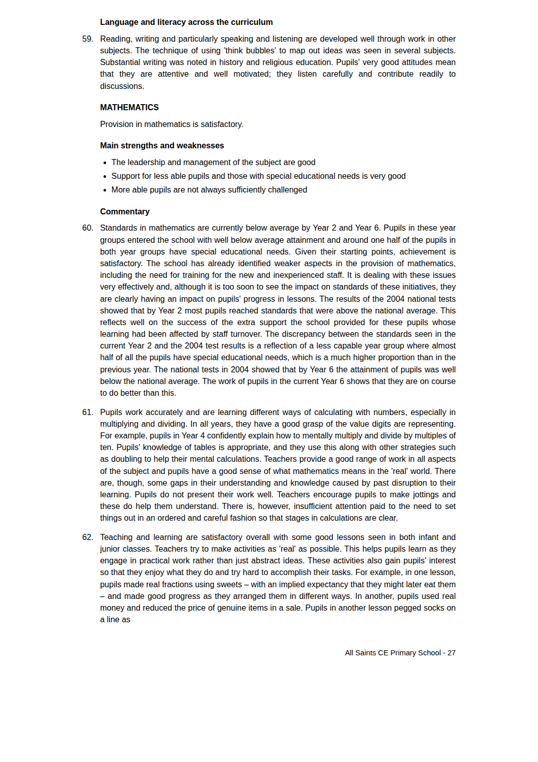Language and literacy across the curriculum
59. Reading, writing and particularly speaking and listening are developed well through work in other subjects. The technique of using 'think bubbles' to map out ideas was seen in several subjects. Substantial writing was noted in history and religious education. Pupils' very good attitudes mean that they are attentive and well motivated; they listen carefully and contribute readily to discussions.
MATHEMATICS
Provision in mathematics is satisfactory.
Main strengths and weaknesses
The leadership and management of the subject are good
Support for less able pupils and those with special educational needs is very good
More able pupils are not always sufficiently challenged
Commentary
60. Standards in mathematics are currently below average by Year 2 and Year 6. Pupils in these year groups entered the school with well below average attainment and around one half of the pupils in both year groups have special educational needs. Given their starting points, achievement is satisfactory. The school has already identified weaker aspects in the provision of mathematics, including the need for training for the new and inexperienced staff. It is dealing with these issues very effectively and, although it is too soon to see the impact on standards of these initiatives, they are clearly having an impact on pupils' progress in lessons. The results of the 2004 national tests showed that by Year 2 most pupils reached standards that were above the national average. This reflects well on the success of the extra support the school provided for these pupils whose learning had been affected by staff turnover. The discrepancy between the standards seen in the current Year 2 and the 2004 test results is a reflection of a less capable year group where almost half of all the pupils have special educational needs, which is a much higher proportion than in the previous year. The national tests in 2004 showed that by Year 6 the attainment of pupils was well below the national average. The work of pupils in the current Year 6 shows that they are on course to do better than this.
61. Pupils work accurately and are learning different ways of calculating with numbers, especially in multiplying and dividing. In all years, they have a good grasp of the value digits are representing. For example, pupils in Year 4 confidently explain how to mentally multiply and divide by multiples of ten. Pupils' knowledge of tables is appropriate, and they use this along with other strategies such as doubling to help their mental calculations. Teachers provide a good range of work in all aspects of the subject and pupils have a good sense of what mathematics means in the 'real' world. There are, though, some gaps in their understanding and knowledge caused by past disruption to their learning. Pupils do not present their work well. Teachers encourage pupils to make jottings and these do help them understand. There is, however, insufficient attention paid to the need to set things out in an ordered and careful fashion so that stages in calculations are clear.
62. Teaching and learning are satisfactory overall with some good lessons seen in both infant and junior classes. Teachers try to make activities as 'real' as possible. This helps pupils learn as they engage in practical work rather than just abstract ideas. These activities also gain pupils' interest so that they enjoy what they do and try hard to accomplish their tasks. For example, in one lesson, pupils made real fractions using sweets – with an implied expectancy that they might later eat them – and made good progress as they arranged them in different ways. In another, pupils used real money and reduced the price of genuine items in a sale. Pupils in another lesson pegged socks on a line as
All Saints CE Primary School - 27